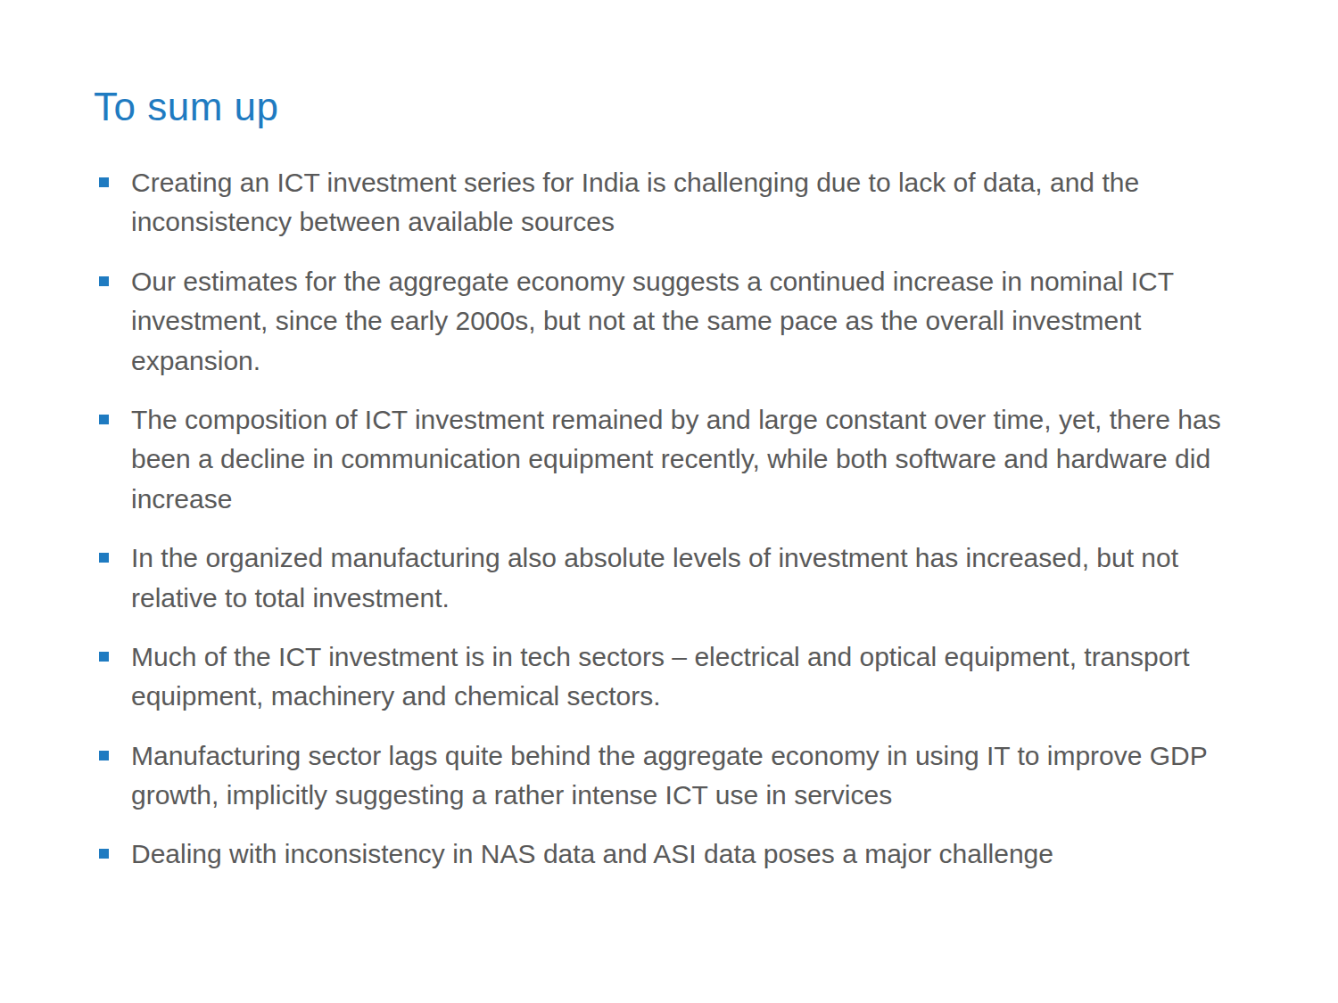To sum up
Creating an ICT investment series for India is challenging due to lack of data, and the inconsistency between available sources
Our estimates for the aggregate economy suggests a continued increase in nominal ICT investment, since the early 2000s, but not at the same pace as the overall investment expansion.
The composition of ICT investment remained by and large constant over time, yet, there has been a decline in communication equipment recently, while both software and hardware did increase
In the organized manufacturing also absolute levels of investment has increased, but not relative to total investment.
Much of the ICT investment is in tech sectors – electrical and optical equipment, transport equipment, machinery and chemical sectors.
Manufacturing sector lags quite behind the aggregate economy in using IT to improve GDP growth, implicitly suggesting a rather intense ICT use in services
Dealing with inconsistency in NAS data and ASI data poses a major challenge